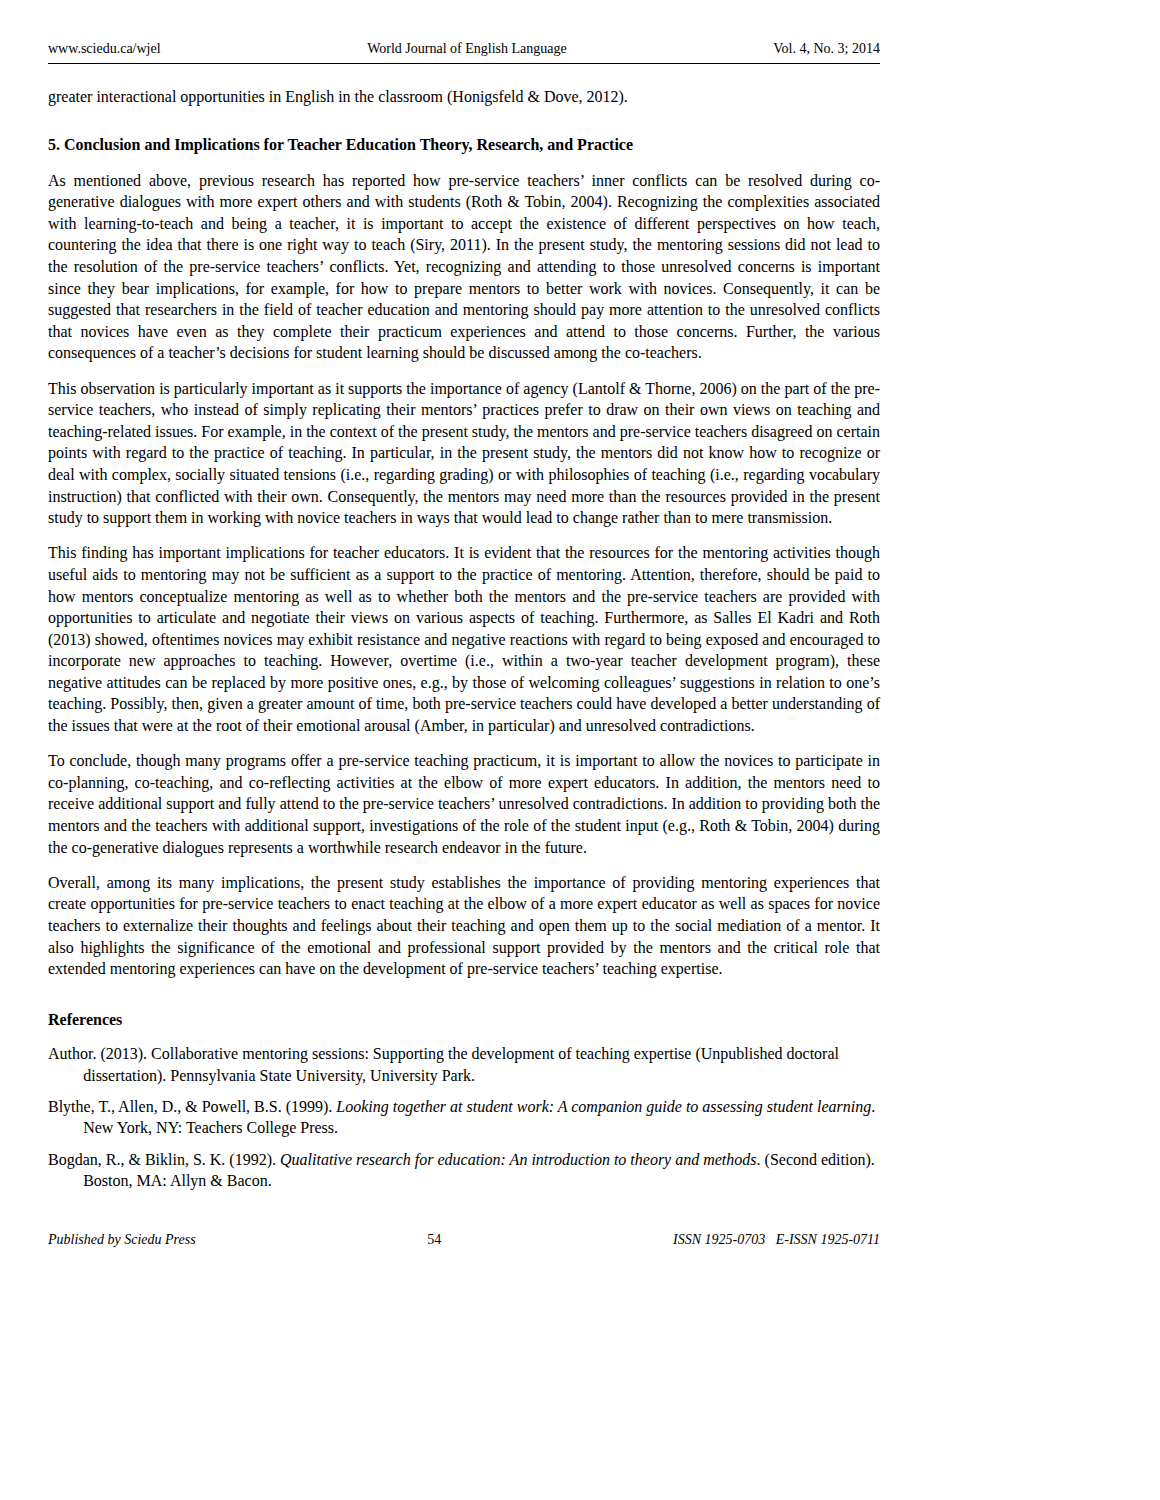www.sciedu.ca/wjel World Journal of English Language Vol. 4, No. 3; 2014
greater interactional opportunities in English in the classroom (Honigsfeld & Dove, 2012).
5. Conclusion and Implications for Teacher Education Theory, Research, and Practice
As mentioned above, previous research has reported how pre-service teachers’ inner conflicts can be resolved during co-generative dialogues with more expert others and with students (Roth & Tobin, 2004). Recognizing the complexities associated with learning-to-teach and being a teacher, it is important to accept the existence of different perspectives on how teach, countering the idea that there is one right way to teach (Siry, 2011). In the present study, the mentoring sessions did not lead to the resolution of the pre-service teachers’ conflicts. Yet, recognizing and attending to those unresolved concerns is important since they bear implications, for example, for how to prepare mentors to better work with novices. Consequently, it can be suggested that researchers in the field of teacher education and mentoring should pay more attention to the unresolved conflicts that novices have even as they complete their practicum experiences and attend to those concerns. Further, the various consequences of a teacher’s decisions for student learning should be discussed among the co-teachers.
This observation is particularly important as it supports the importance of agency (Lantolf & Thorne, 2006) on the part of the pre-service teachers, who instead of simply replicating their mentors’ practices prefer to draw on their own views on teaching and teaching-related issues. For example, in the context of the present study, the mentors and pre-service teachers disagreed on certain points with regard to the practice of teaching. In particular, in the present study, the mentors did not know how to recognize or deal with complex, socially situated tensions (i.e., regarding grading) or with philosophies of teaching (i.e., regarding vocabulary instruction) that conflicted with their own. Consequently, the mentors may need more than the resources provided in the present study to support them in working with novice teachers in ways that would lead to change rather than to mere transmission.
This finding has important implications for teacher educators. It is evident that the resources for the mentoring activities though useful aids to mentoring may not be sufficient as a support to the practice of mentoring. Attention, therefore, should be paid to how mentors conceptualize mentoring as well as to whether both the mentors and the pre-service teachers are provided with opportunities to articulate and negotiate their views on various aspects of teaching. Furthermore, as Salles El Kadri and Roth (2013) showed, oftentimes novices may exhibit resistance and negative reactions with regard to being exposed and encouraged to incorporate new approaches to teaching. However, overtime (i.e., within a two-year teacher development program), these negative attitudes can be replaced by more positive ones, e.g., by those of welcoming colleagues’ suggestions in relation to one’s teaching. Possibly, then, given a greater amount of time, both pre-service teachers could have developed a better understanding of the issues that were at the root of their emotional arousal (Amber, in particular) and unresolved contradictions.
To conclude, though many programs offer a pre-service teaching practicum, it is important to allow the novices to participate in co-planning, co-teaching, and co-reflecting activities at the elbow of more expert educators. In addition, the mentors need to receive additional support and fully attend to the pre-service teachers’ unresolved contradictions. In addition to providing both the mentors and the teachers with additional support, investigations of the role of the student input (e.g., Roth & Tobin, 2004) during the co-generative dialogues represents a worthwhile research endeavor in the future.
Overall, among its many implications, the present study establishes the importance of providing mentoring experiences that create opportunities for pre-service teachers to enact teaching at the elbow of a more expert educator as well as spaces for novice teachers to externalize their thoughts and feelings about their teaching and open them up to the social mediation of a mentor. It also highlights the significance of the emotional and professional support provided by the mentors and the critical role that extended mentoring experiences can have on the development of pre-service teachers’ teaching expertise.
References
Author. (2013). Collaborative mentoring sessions: Supporting the development of teaching expertise (Unpublished doctoral dissertation). Pennsylvania State University, University Park.
Blythe, T., Allen, D., & Powell, B.S. (1999). Looking together at student work: A companion guide to assessing student learning. New York, NY: Teachers College Press.
Bogdan, R., & Biklin, S. K. (1992). Qualitative research for education: An introduction to theory and methods. (Second edition). Boston, MA: Allyn & Bacon.
Published by Sciedu Press 54 ISSN 1925-0703 E-ISSN 1925-0711